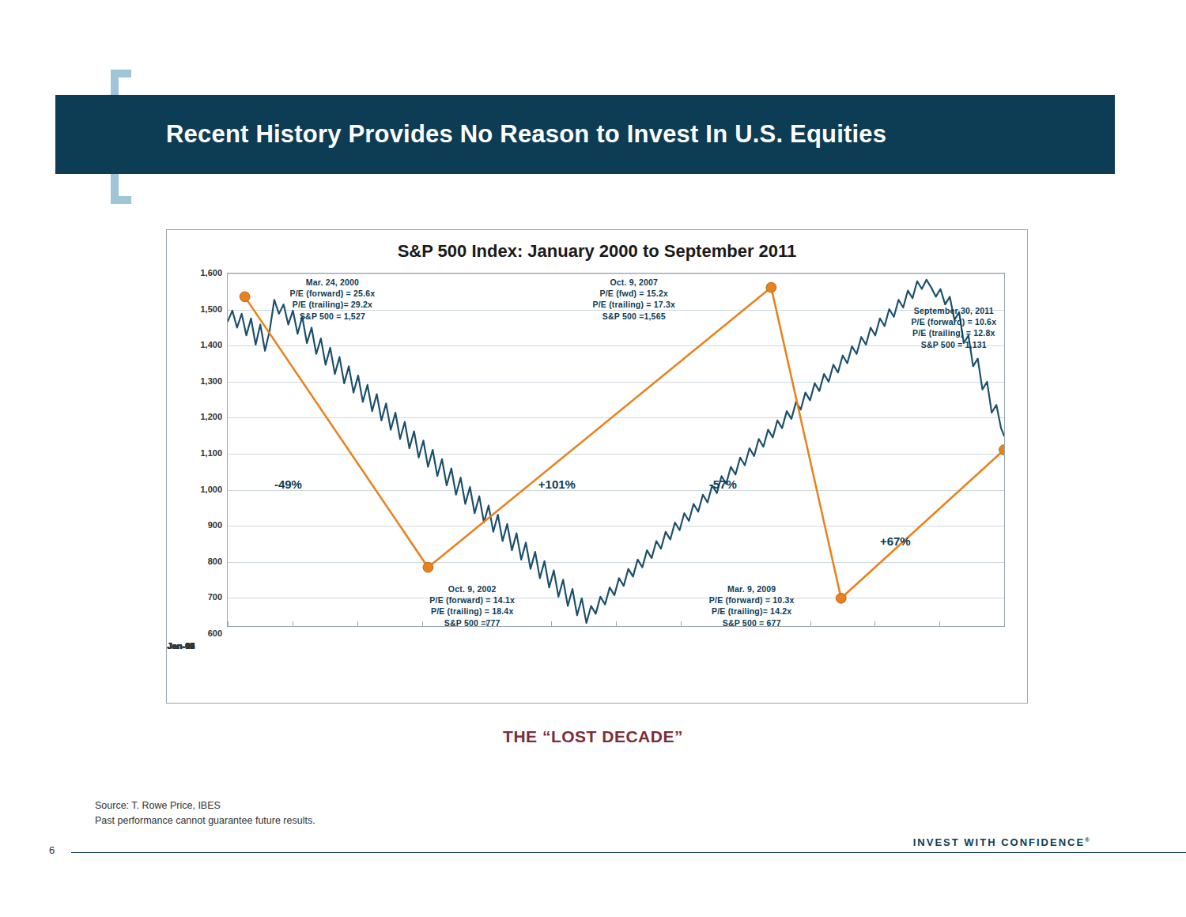Recent History Provides No Reason to Invest In U.S. Equities
S&P 500 Index: January 2000 to September 2011
1,600
1,500
1,400
1,300
1,200
1,100
1,000
900
800
700
600
Mar. 24, 2000
P/E (forward) = 25.6x
P/E (trailing)= 29.2x
S&P 500 = 1,527
Oct. 9, 2007
P/E (fwd) = 15.2x
P/E (trailing) = 17.3x
S&P 500 =1,565
September 30, 2011
P/E (forward) = 10.6x
P/E (trailing) = 12.8x
S&P 500 = 1,131
Oct. 9, 2002
P/E (forward) = 14.1x
P/E (trailing) = 18.4x
S&P 500 =777
Mar. 9, 2009
P/E (forward) = 10.3x
P/E (trailing)= 14.2x
S&P 500 = 677
-49%
+101%
-57%
+67%
Jan-00
Jan-01
Jan-02
Jan-03
Jan-04
Jan-05
Jan-06
Jan-07
Jan-08
Jan-09
Jan-10
Jan-11
THE “LOST DECADE”
Source: T. Rowe Price, IBES
Past performance cannot guarantee future results.
6
INVEST WITH CONFIDENCE®